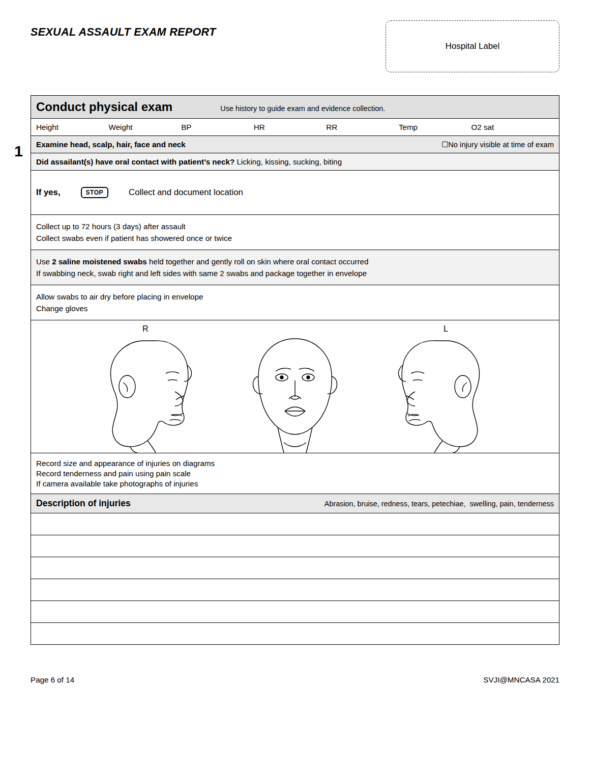SEXUAL ASSAULT EXAM REPORT
Hospital Label
1
| Conduct physical exam Use history to guide exam and evidence collection. |
| Height Weight BP HR RR Temp O2 sat |
| Examine head, scalp, hair, face and neck ☐No injury visible at time of exam |
| Did assailant(s) have oral contact with patient’s neck? Licking, kissing, sucking, biting |
| If yes, STOP Collect and document location |
| Collect up to 72 hours (3 days) after assault Collect swabs even if patient has showered once or twice |
| Use 2 saline moistened swabs held together and gently roll on skin where oral contact occurred If swabbing neck, swab right and left sides with same 2 swabs and package together in envelope |
| Allow swabs to air dry before placing in envelope Change gloves |
| R L |
| Record size and appearance of injuries on diagrams Record tenderness and pain using pain scale If camera available take photographs of injuries |
| Description of injuries Abrasion, bruise, redness, tears, petechiae, swelling, pain, tenderness |
Page 6 of 14 SVJI@MNCASA 2021